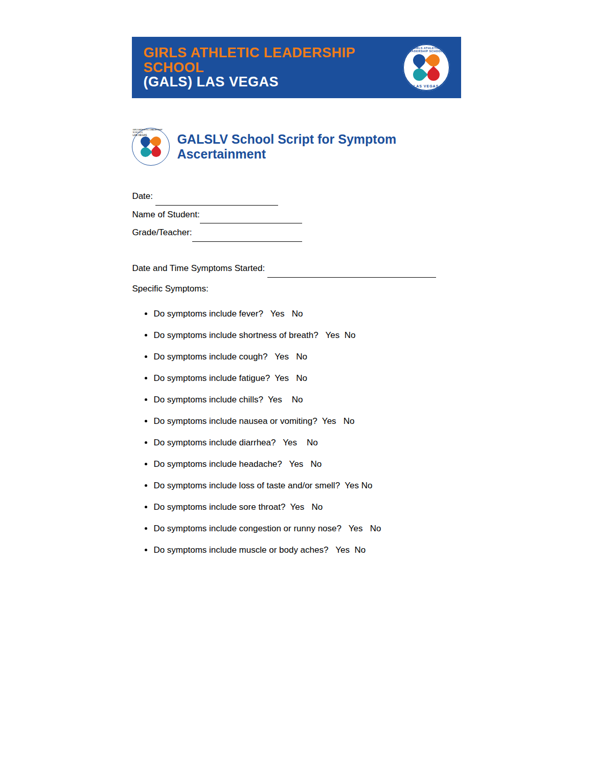GIRLS ATHLETIC LEADERSHIP SCHOOL
(GALS) LAS VEGAS
GIRLS ATHLETIC LEADERSHIP SCHOOLS
LAS VEGAS
GIRLS ATHLETIC LEADERSHIP SCHOOLS
LAS VEGAS
GALSLV School Script for Symptom Ascertainment
Date:
Name of Student:
Grade/Teacher:
Date and Time Symptoms Started:
Specific Symptoms:
Do symptoms include fever? Yes No
Do symptoms include shortness of breath? Yes No
Do symptoms include cough? Yes No
Do symptoms include fatigue? Yes No
Do symptoms include chills? Yes No
Do symptoms include nausea or vomiting? Yes No
Do symptoms include diarrhea? Yes No
Do symptoms include headache? Yes No
Do symptoms include loss of taste and/or smell? Yes No
Do symptoms include sore throat? Yes No
Do symptoms include congestion or runny nose? Yes No
Do symptoms include muscle or body aches? Yes No